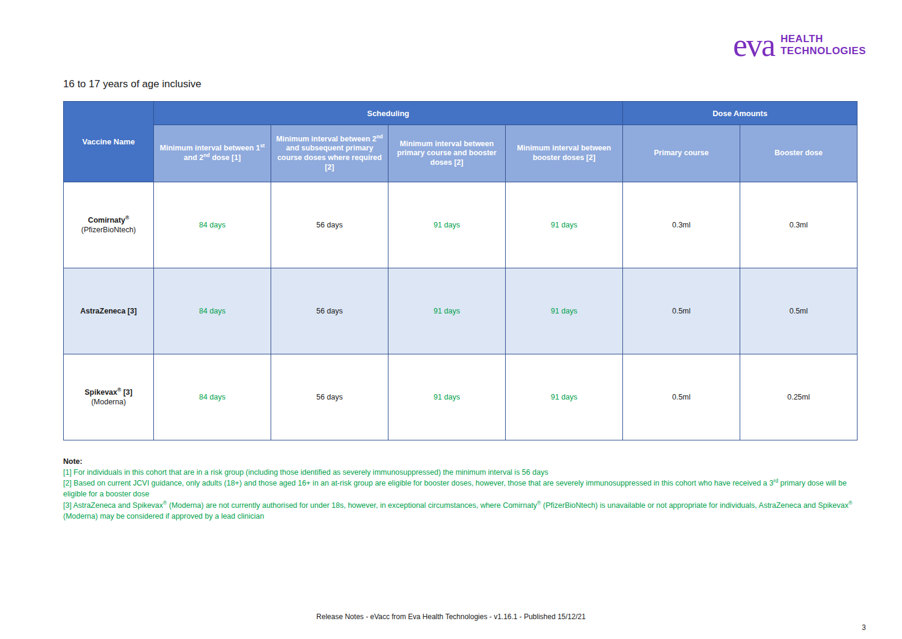eva
Health
Technologies
16 to 17 years of age inclusive
| Vaccine Name | Scheduling | Dose Amounts |
| --- | --- | --- |
| Minimum interval between 1 st and 2 nd dose [1] | Minimum interval between 2 nd and subsequent primary course doses where required [2] | Minimum interval between primary course and booster doses [2] | Minimum interval between booster doses [2] | Primary course | Booster dose |
| Comirnaty ® (PfizerBioNtech) | 84 days | 56 days | 91 days | 91 days | 0.3ml | 0.3ml |
| AstraZeneca [3] | 84 days | 56 days | 91 days | 91 days | 0.5ml | 0.5ml |
| Spikevax ® [3] (Moderna) | 84 days | 56 days | 91 days | 91 days | 0.5ml | 0.25ml |
Note:
[1] For individuals in this cohort that are in a risk group (including those identified as severely immunosuppressed) the minimum interval is 56 days
[2] Based on current JCVI guidance, only adults (18+) and those aged 16+ in an at-risk group are eligible for booster doses, however, those that are severely immunosuppressed in this cohort who have received a 3rd primary dose will be eligible for a booster dose
[3] AstraZeneca and Spikevax® (Moderna) are not currently authorised for under 18s, however, in exceptional circumstances, where Comirnaty® (PfizerBioNtech) is unavailable or not appropriate for individuals, AstraZeneca and Spikevax® (Moderna) may be considered if approved by a lead clinician
Release Notes - eVacc from Eva Health Technologies - v1.16.1 - Published 15/12/21
3